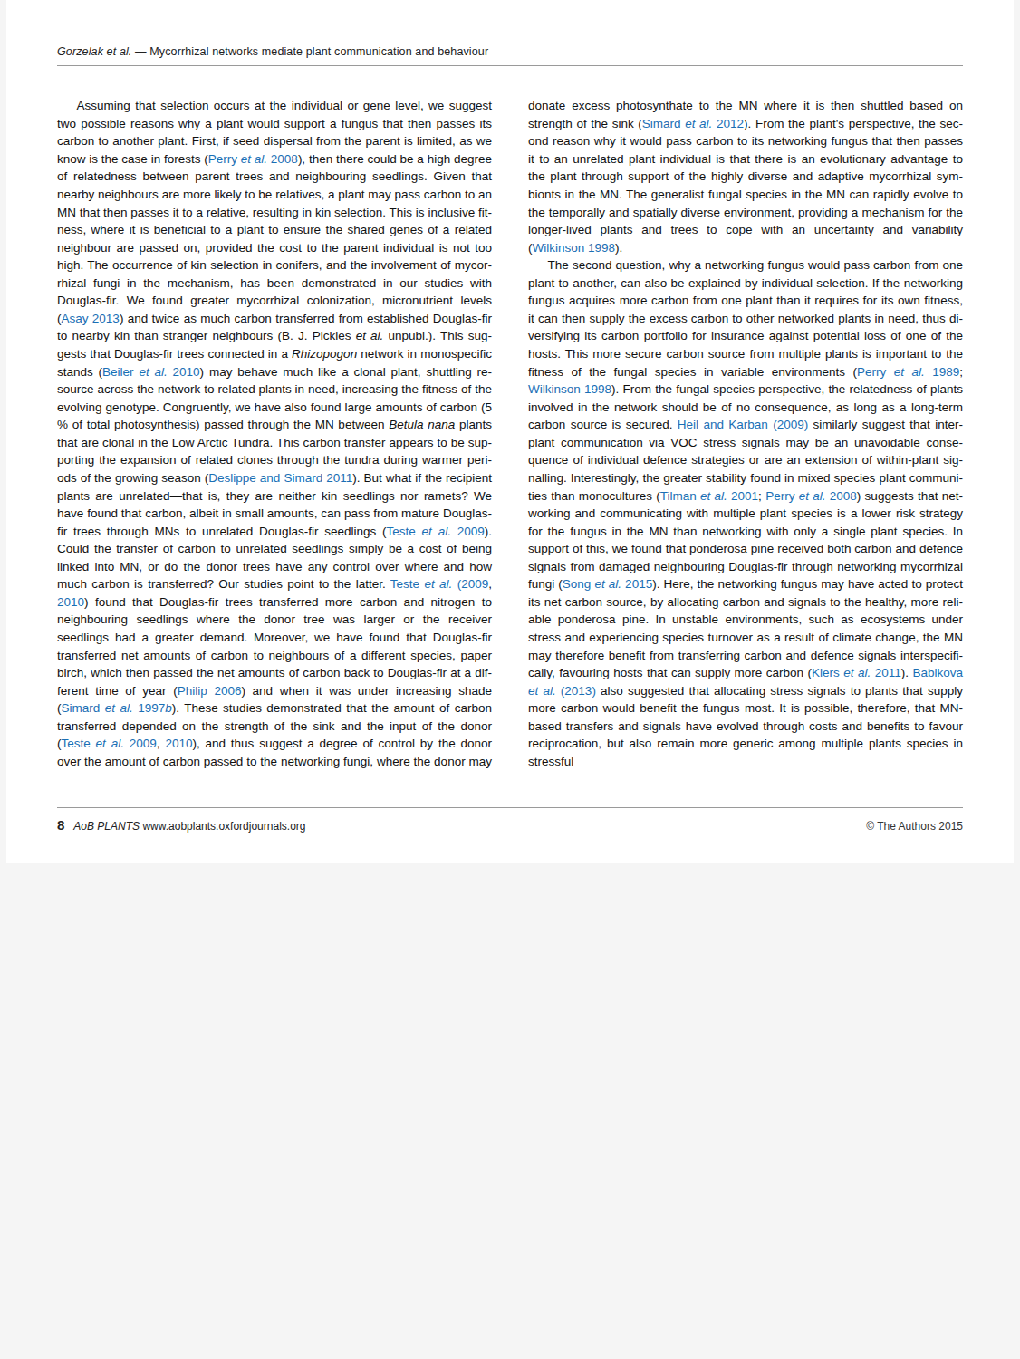Gorzelak et al. — Mycorrhizal networks mediate plant communication and behaviour
Assuming that selection occurs at the individual or gene level, we suggest two possible reasons why a plant would support a fungus that then passes its carbon to another plant. First, if seed dispersal from the parent is limited, as we know is the case in forests (Perry et al. 2008), then there could be a high degree of relatedness between parent trees and neighbouring seedlings. Given that nearby neighbours are more likely to be relatives, a plant may pass carbon to an MN that then passes it to a relative, resulting in kin selection. This is inclusive fitness, where it is beneficial to a plant to ensure the shared genes of a related neighbour are passed on, provided the cost to the parent individual is not too high. The occurrence of kin selection in conifers, and the involvement of mycorrhizal fungi in the mechanism, has been demonstrated in our studies with Douglas-fir. We found greater mycorrhizal colonization, micronutrient levels (Asay 2013) and twice as much carbon transferred from established Douglas-fir to nearby kin than stranger neighbours (B. J. Pickles et al. unpubl.). This suggests that Douglas-fir trees connected in a Rhizopogon network in monospecific stands (Beiler et al. 2010) may behave much like a clonal plant, shuttling resource across the network to related plants in need, increasing the fitness of the evolving genotype. Congruently, we have also found large amounts of carbon (5 % of total photosynthesis) passed through the MN between Betula nana plants that are clonal in the Low Arctic Tundra. This carbon transfer appears to be supporting the expansion of related clones through the tundra during warmer periods of the growing season (Deslippe and Simard 2011). But what if the recipient plants are unrelated—that is, they are neither kin seedlings nor ramets? We have found that carbon, albeit in small amounts, can pass from mature Douglas-fir trees through MNs to unrelated Douglas-fir seedlings (Teste et al. 2009). Could the transfer of carbon to unrelated seedlings simply be a cost of being linked into MN, or do the donor trees have any control over where and how much carbon is transferred? Our studies point to the latter. Teste et al. (2009, 2010) found that Douglas-fir trees transferred more carbon and nitrogen to neighbouring seedlings where the donor tree was larger or the receiver seedlings had a greater demand. Moreover, we have found that Douglas-fir transferred net amounts of carbon to neighbours of a different species, paper birch, which then passed the net amounts of carbon back to Douglas-fir at a different time of year (Philip 2006) and when it was under increasing shade (Simard et al. 1997b). These studies demonstrated that the amount of carbon transferred depended on the strength of the sink and the input of the donor (Teste et al. 2009, 2010), and thus suggest a degree of control by the donor over the amount of carbon passed to the networking fungi, where the donor may donate excess photosynthate to the MN where it is then shuttled based on strength of the sink (Simard et al. 2012). From the plant's perspective, the second reason why it would pass carbon to its networking fungus that then passes it to an unrelated plant individual is that there is an evolutionary advantage to the plant through support of the highly diverse and adaptive mycorrhizal symbionts in the MN. The generalist fungal species in the MN can rapidly evolve to the temporally and spatially diverse environment, providing a mechanism for the longer-lived plants and trees to cope with an uncertainty and variability (Wilkinson 1998).
The second question, why a networking fungus would pass carbon from one plant to another, can also be explained by individual selection. If the networking fungus acquires more carbon from one plant than it requires for its own fitness, it can then supply the excess carbon to other networked plants in need, thus diversifying its carbon portfolio for insurance against potential loss of one of the hosts. This more secure carbon source from multiple plants is important to the fitness of the fungal species in variable environments (Perry et al. 1989; Wilkinson 1998). From the fungal species perspective, the relatedness of plants involved in the network should be of no consequence, as long as a long-term carbon source is secured. Heil and Karban (2009) similarly suggest that interplant communication via VOC stress signals may be an unavoidable consequence of individual defence strategies or are an extension of within-plant signalling. Interestingly, the greater stability found in mixed species plant communities than monocultures (Tilman et al. 2001; Perry et al. 2008) suggests that networking and communicating with multiple plant species is a lower risk strategy for the fungus in the MN than networking with only a single plant species. In support of this, we found that ponderosa pine received both carbon and defence signals from damaged neighbouring Douglas-fir through networking mycorrhizal fungi (Song et al. 2015). Here, the networking fungus may have acted to protect its net carbon source, by allocating carbon and signals to the healthy, more reliable ponderosa pine. In unstable environments, such as ecosystems under stress and experiencing species turnover as a result of climate change, the MN may therefore benefit from transferring carbon and defence signals interspecifically, favouring hosts that can supply more carbon (Kiers et al. 2011). Babikova et al. (2013) also suggested that allocating stress signals to plants that supply more carbon would benefit the fungus most. It is possible, therefore, that MN-based transfers and signals have evolved through costs and benefits to favour reciprocation, but also remain more generic among multiple plants species in stressful
8 AoB PLANTS www.aobplants.oxfordjournals.org
© The Authors 2015